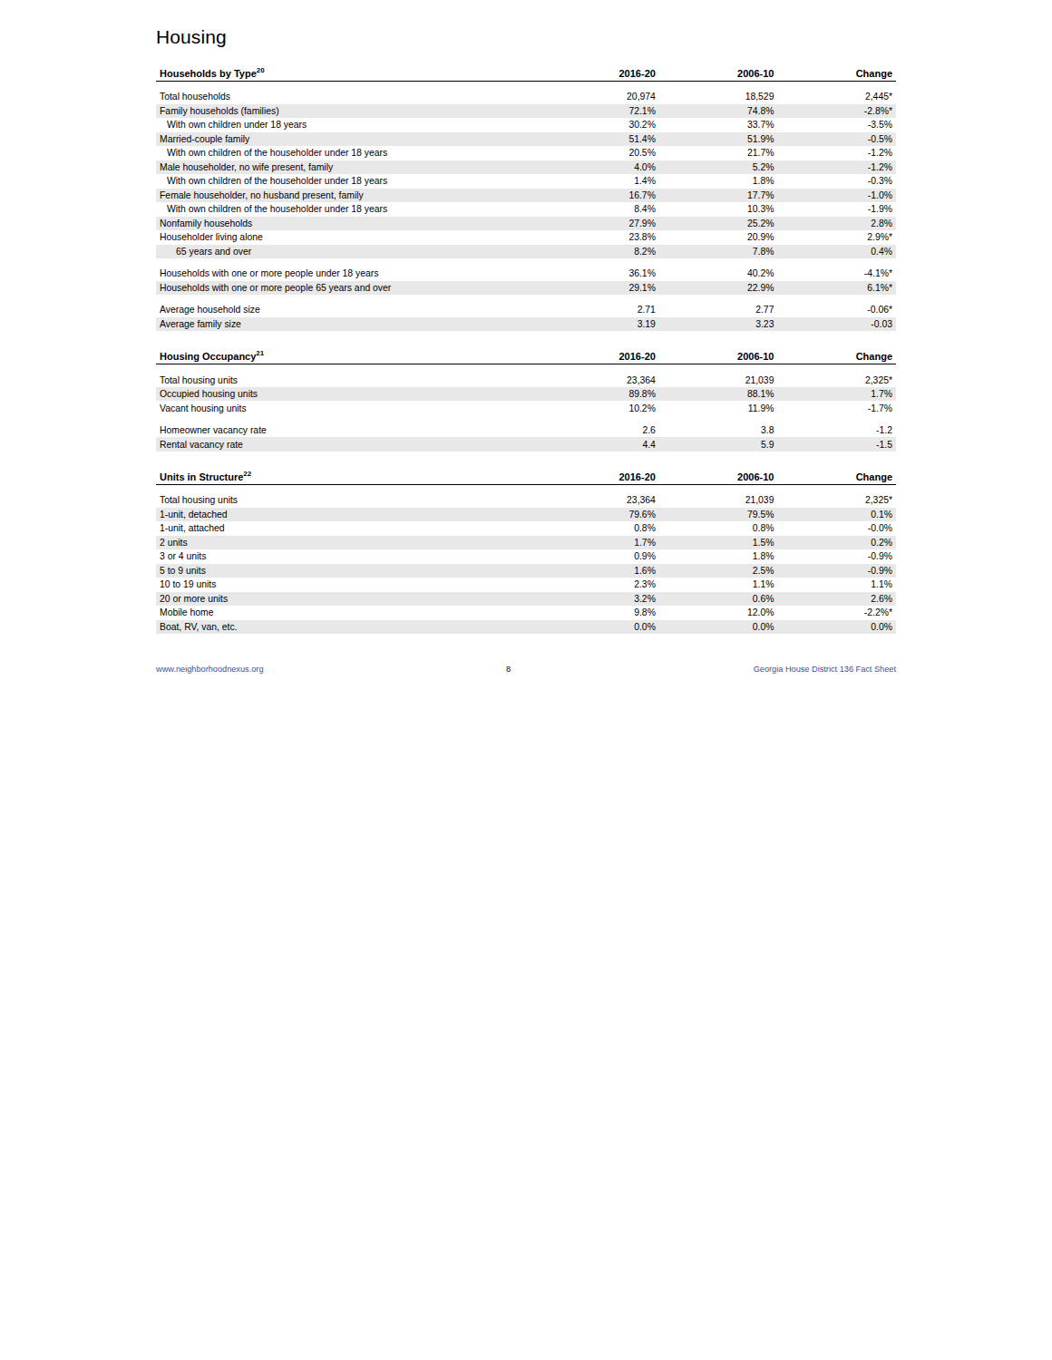Housing
| Households by Type 20 | 2016-20 | 2006-10 | Change |
| --- | --- | --- | --- |
| Total households | 20,974 | 18,529 | 2,445* |
| Family households (families) | 72.1% | 74.8% | -2.8%* |
| With own children under 18 years | 30.2% | 33.7% | -3.5% |
| Married-couple family | 51.4% | 51.9% | -0.5% |
| With own children of the householder under 18 years | 20.5% | 21.7% | -1.2% |
| Male householder, no wife present, family | 4.0% | 5.2% | -1.2% |
| With own children of the householder under 18 years | 1.4% | 1.8% | -0.3% |
| Female householder, no husband present, family | 16.7% | 17.7% | -1.0% |
| With own children of the householder under 18 years | 8.4% | 10.3% | -1.9% |
| Nonfamily households | 27.9% | 25.2% | 2.8% |
| Householder living alone | 23.8% | 20.9% | 2.9%* |
| 65 years and over | 8.2% | 7.8% | 0.4% |
| Households with one or more people under 18 years | 36.1% | 40.2% | -4.1%* |
| Households with one or more people 65 years and over | 29.1% | 22.9% | 6.1%* |
| Average household size | 2.71 | 2.77 | -0.06* |
| Average family size | 3.19 | 3.23 | -0.03 |
| Housing Occupancy 21 | 2016-20 | 2006-10 | Change |
| --- | --- | --- | --- |
| Total housing units | 23,364 | 21,039 | 2,325* |
| Occupied housing units | 89.8% | 88.1% | 1.7% |
| Vacant housing units | 10.2% | 11.9% | -1.7% |
| Homeowner vacancy rate | 2.6 | 3.8 | -1.2 |
| Rental vacancy rate | 4.4 | 5.9 | -1.5 |
| Units in Structure 22 | 2016-20 | 2006-10 | Change |
| --- | --- | --- | --- |
| Total housing units | 23,364 | 21,039 | 2,325* |
| 1-unit, detached | 79.6% | 79.5% | 0.1% |
| 1-unit, attached | 0.8% | 0.8% | -0.0% |
| 2 units | 1.7% | 1.5% | 0.2% |
| 3 or 4 units | 0.9% | 1.8% | -0.9% |
| 5 to 9 units | 1.6% | 2.5% | -0.9% |
| 10 to 19 units | 2.3% | 1.1% | 1.1% |
| 20 or more units | 3.2% | 0.6% | 2.6% |
| Mobile home | 9.8% | 12.0% | -2.2%* |
| Boat, RV, van, etc. | 0.0% | 0.0% | 0.0% |
www.neighborhoodnexus.org 8 Georgia House District 136 Fact Sheet